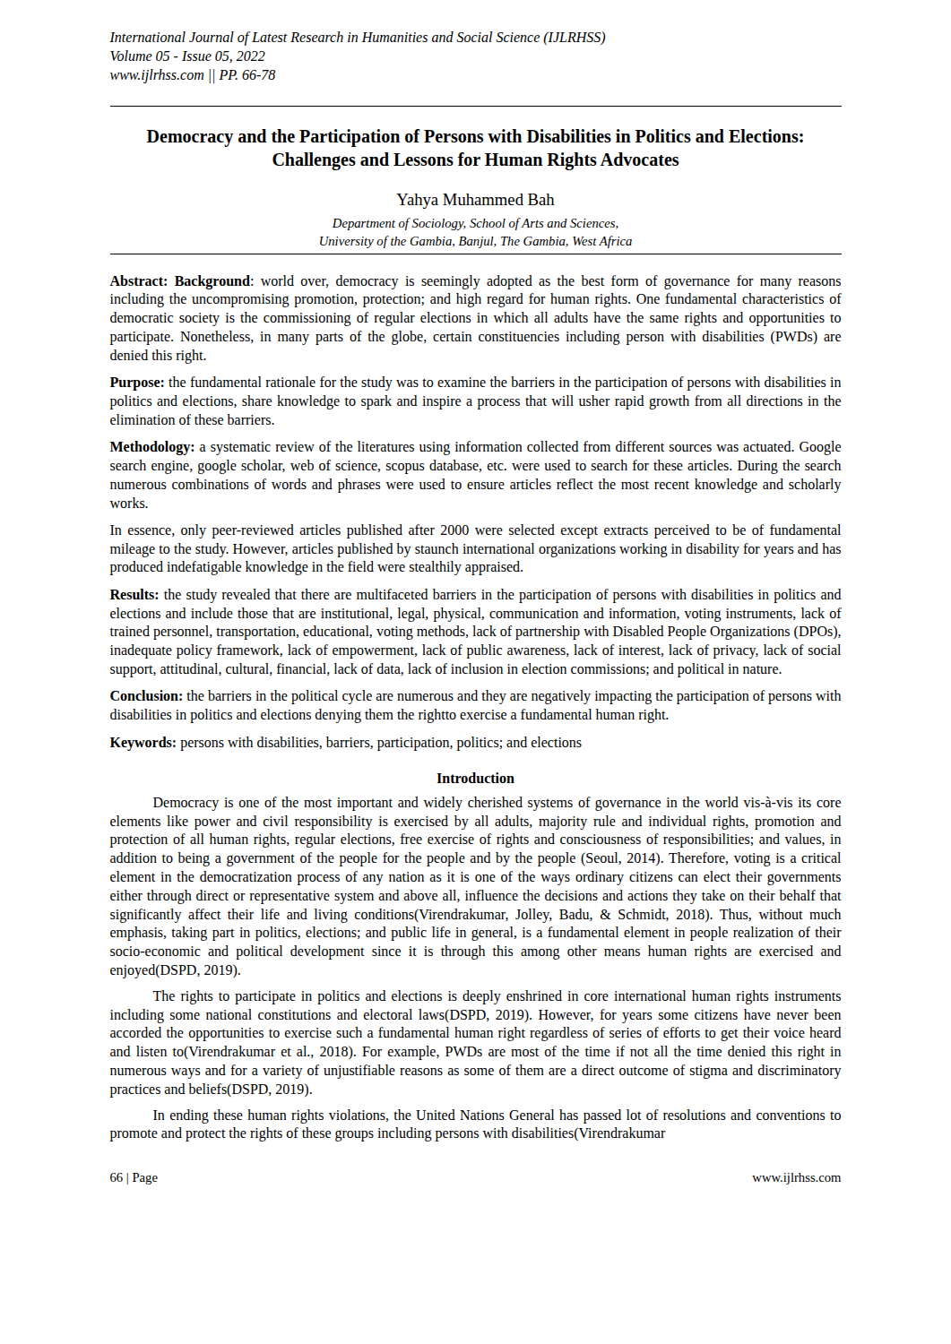International Journal of Latest Research in Humanities and Social Science (IJLRHSS)
Volume 05 - Issue 05, 2022
www.ijlrhss.com || PP. 66-78
Democracy and the Participation of Persons with Disabilities in Politics and Elections: Challenges and Lessons for Human Rights Advocates
Yahya Muhammed Bah
Department of Sociology, School of Arts and Sciences,
University of the Gambia, Banjul, The Gambia, West Africa
Abstract: Background: world over, democracy is seemingly adopted as the best form of governance for many reasons including the uncompromising promotion, protection; and high regard for human rights. One fundamental characteristics of democratic society is the commissioning of regular elections in which all adults have the same rights and opportunities to participate. Nonetheless, in many parts of the globe, certain constituencies including person with disabilities (PWDs) are denied this right.
Purpose: the fundamental rationale for the study was to examine the barriers in the participation of persons with disabilities in politics and elections, share knowledge to spark and inspire a process that will usher rapid growth from all directions in the elimination of these barriers.
Methodology: a systematic review of the literatures using information collected from different sources was actuated. Google search engine, google scholar, web of science, scopus database, etc. were used to search for these articles. During the search numerous combinations of words and phrases were used to ensure articles reflect the most recent knowledge and scholarly works.
In essence, only peer-reviewed articles published after 2000 were selected except extracts perceived to be of fundamental mileage to the study. However, articles published by staunch international organizations working in disability for years and has produced indefatigable knowledge in the field were stealthily appraised.
Results: the study revealed that there are multifaceted barriers in the participation of persons with disabilities in politics and elections and include those that are institutional, legal, physical, communication and information, voting instruments, lack of trained personnel, transportation, educational, voting methods, lack of partnership with Disabled People Organizations (DPOs), inadequate policy framework, lack of empowerment, lack of public awareness, lack of interest, lack of privacy, lack of social support, attitudinal, cultural, financial, lack of data, lack of inclusion in election commissions; and political in nature.
Conclusion: the barriers in the political cycle are numerous and they are negatively impacting the participation of persons with disabilities in politics and elections denying them the rightto exercise a fundamental human right.
Keywords: persons with disabilities, barriers, participation, politics; and elections
Introduction
Democracy is one of the most important and widely cherished systems of governance in the world vis-à-vis its core elements like power and civil responsibility is exercised by all adults, majority rule and individual rights, promotion and protection of all human rights, regular elections, free exercise of rights and consciousness of responsibilities; and values, in addition to being a government of the people for the people and by the people (Seoul, 2014). Therefore, voting is a critical element in the democratization process of any nation as it is one of the ways ordinary citizens can elect their governments either through direct or representative system and above all, influence the decisions and actions they take on their behalf that significantly affect their life and living conditions(Virendrakumar, Jolley, Badu, & Schmidt, 2018). Thus, without much emphasis, taking part in politics, elections; and public life in general, is a fundamental element in people realization of their socio-economic and political development since it is through this among other means human rights are exercised and enjoyed(DSPD, 2019).
The rights to participate in politics and elections is deeply enshrined in core international human rights instruments including some national constitutions and electoral laws(DSPD, 2019). However, for years some citizens have never been accorded the opportunities to exercise such a fundamental human right regardless of series of efforts to get their voice heard and listen to(Virendrakumar et al., 2018). For example, PWDs are most of the time if not all the time denied this right in numerous ways and for a variety of unjustifiable reasons as some of them are a direct outcome of stigma and discriminatory practices and beliefs(DSPD, 2019).
In ending these human rights violations, the United Nations General has passed lot of resolutions and conventions to promote and protect the rights of these groups including persons with disabilities(Virendrakumar
66 | Page
www.ijlrhss.com